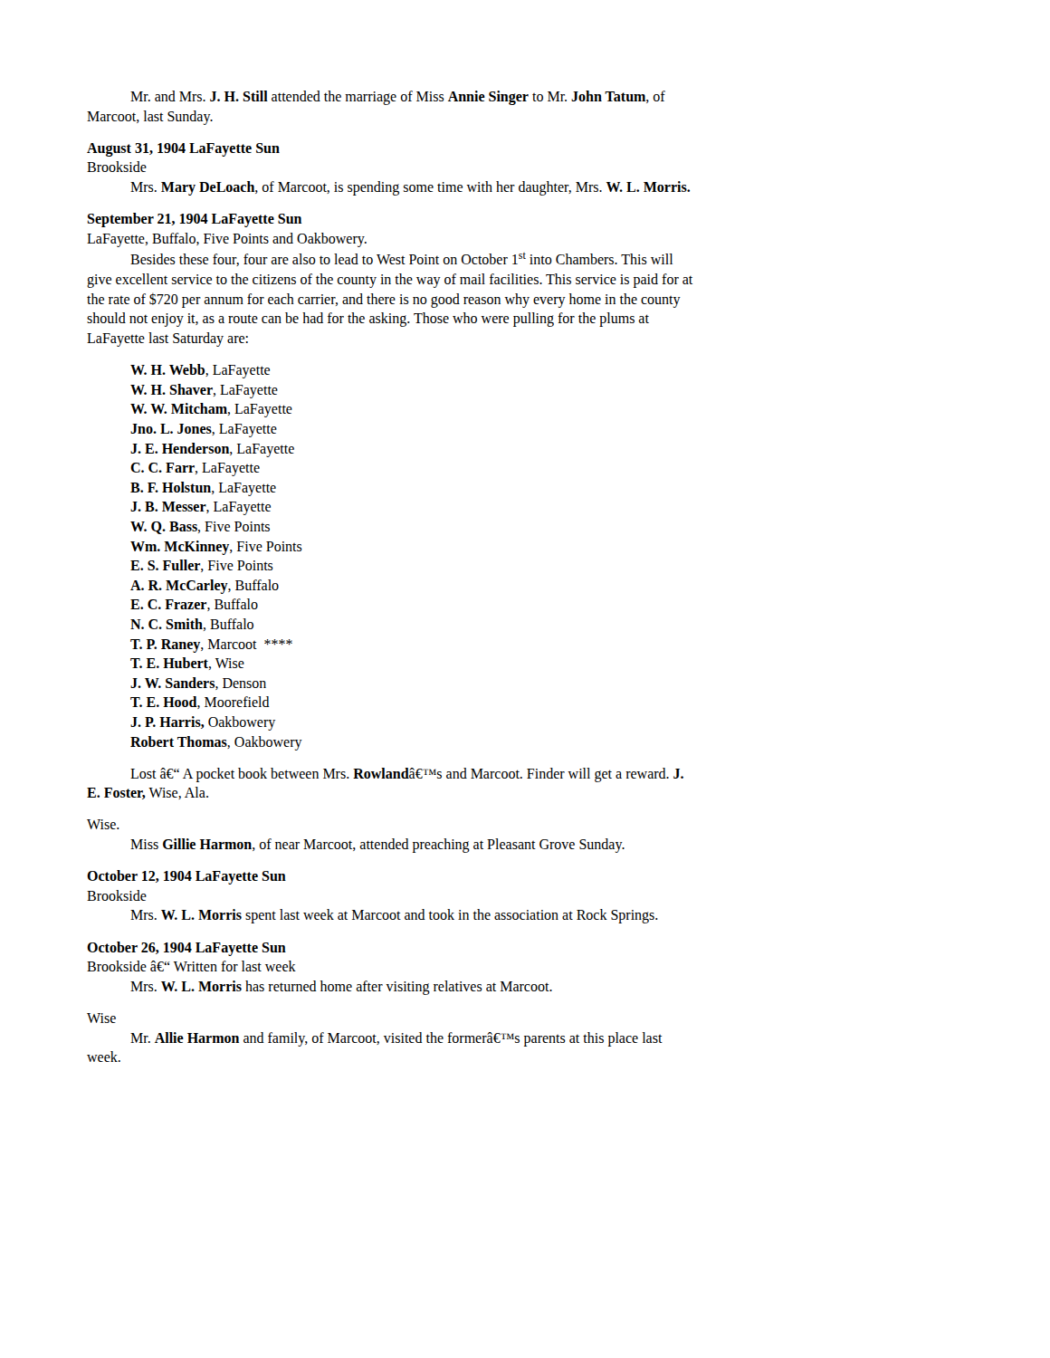Mr. and Mrs. J. H. Still attended the marriage of Miss Annie Singer to Mr. John Tatum, of Marcoot, last Sunday.
August 31, 1904 LaFayette Sun
Brookside
Mrs. Mary DeLoach, of Marcoot, is spending some time with her daughter, Mrs. W. L. Morris.
September 21, 1904 LaFayette Sun
LaFayette, Buffalo, Five Points and Oakbowery.
Besides these four, four are also to lead to West Point on October 1st into Chambers. This will give excellent service to the citizens of the county in the way of mail facilities. This service is paid for at the rate of $720 per annum for each carrier, and there is no good reason why every home in the county should not enjoy it, as a route can be had for the asking. Those who were pulling for the plums at LaFayette last Saturday are:
W. H. Webb, LaFayette
W. H. Shaver, LaFayette
W. W. Mitcham, LaFayette
Jno. L. Jones, LaFayette
J. E. Henderson, LaFayette
C. C. Farr, LaFayette
B. F. Holstun, LaFayette
J. B. Messer, LaFayette
W. Q. Bass, Five Points
Wm. McKinney, Five Points
E. S. Fuller, Five Points
A. R. McCarley, Buffalo
E. C. Frazer, Buffalo
N. C. Smith, Buffalo
T. P. Raney, Marcoot ****
T. E. Hubert, Wise
J. W. Sanders, Denson
T. E. Hood, Moorefield
J. P. Harris, Oakbowery
Robert Thomas, Oakbowery
Lost â€“ A pocket book between Mrs. Rowlandâ€™s and Marcoot. Finder will get a reward. J. E. Foster, Wise, Ala.
Wise.
Miss Gillie Harmon, of near Marcoot, attended preaching at Pleasant Grove Sunday.
October 12, 1904 LaFayette Sun
Brookside
Mrs. W. L. Morris spent last week at Marcoot and took in the association at Rock Springs.
October 26, 1904 LaFayette Sun
Brookside â€“ Written for last week
Mrs. W. L. Morris has returned home after visiting relatives at Marcoot.
Wise
Mr. Allie Harmon and family, of Marcoot, visited the formerâ€™s parents at this place last week.